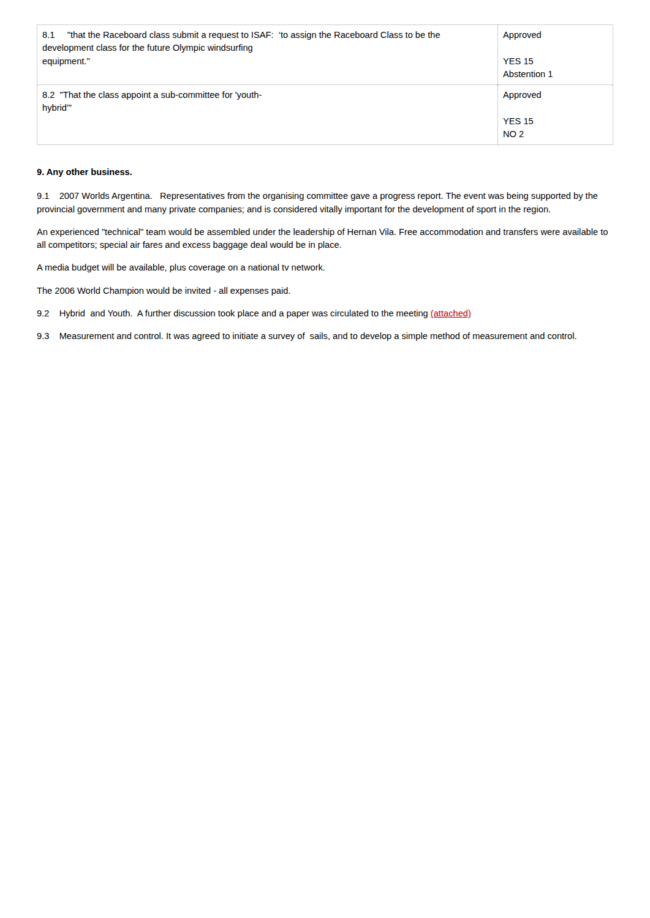| 8.1 "that the Raceboard class submit a request to ISAF: ‘to assign the Raceboard Class to be the development class for the future Olympic windsurfing equipment." | Approved YES 15 Abstention 1 |
| 8.2 "That the class appoint a sub-committee for 'youth- hybrid'" | Approved YES 15 NO 2 |
9. Any other business.
9.1 2007 Worlds Argentina. Representatives from the organising committee gave a progress report. The event was being supported by the provincial government and many private companies; and is considered vitally important for the development of sport in the region.
An experienced "technical" team would be assembled under the leadership of Hernan Vila. Free accommodation and transfers were available to all competitors; special air fares and excess baggage deal would be in place.
A media budget will be available, plus coverage on a national tv network.
The 2006 World Champion would be invited - all expenses paid.
9.2 Hybrid and Youth. A further discussion took place and a paper was circulated to the meeting (attached)
9.3 Measurement and control. It was agreed to initiate a survey of sails, and to develop a simple method of measurement and control.